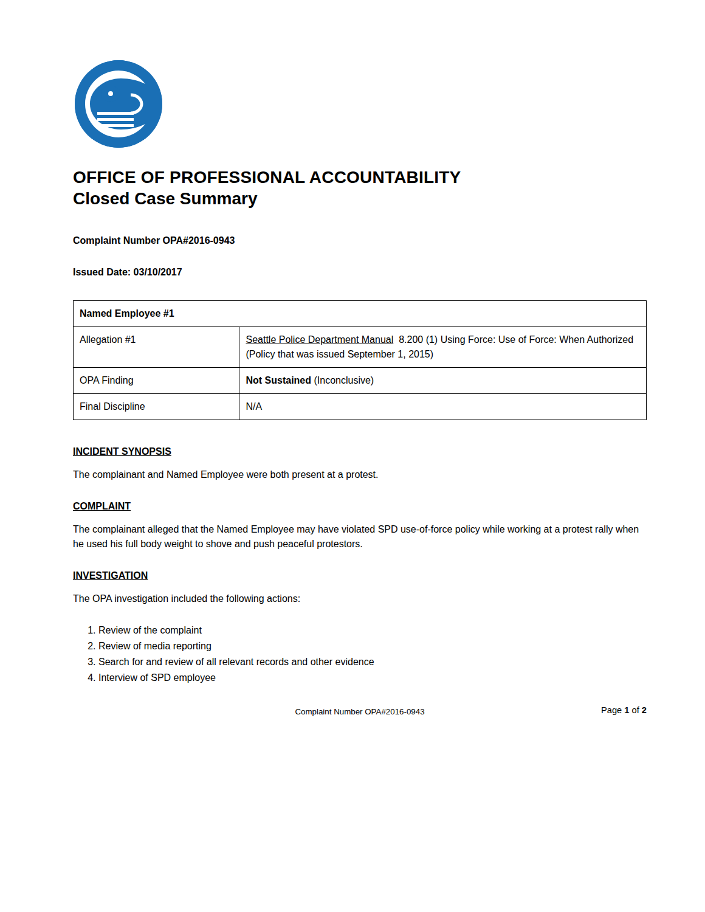OFFICE OF PROFESSIONAL ACCOUNTABILITY
Closed Case Summary
Complaint Number OPA#2016-0943
Issued Date: 03/10/2017
| Named Employee #1 |
| --- |
| Allegation #1 | Seattle Police Department Manual 8.200 (1) Using Force: Use of Force: When Authorized (Policy that was issued September 1, 2015) |
| OPA Finding | Not Sustained (Inconclusive) |
| Final Discipline | N/A |
INCIDENT SYNOPSIS
The complainant and Named Employee were both present at a protest.
COMPLAINT
The complainant alleged that the Named Employee may have violated SPD use-of-force policy while working at a protest rally when he used his full body weight to shove and push peaceful protestors.
INVESTIGATION
The OPA investigation included the following actions:
Review of the complaint
Review of media reporting
Search for and review of all relevant records and other evidence
Interview of SPD employee
Page 1 of 2
Complaint Number OPA#2016-0943